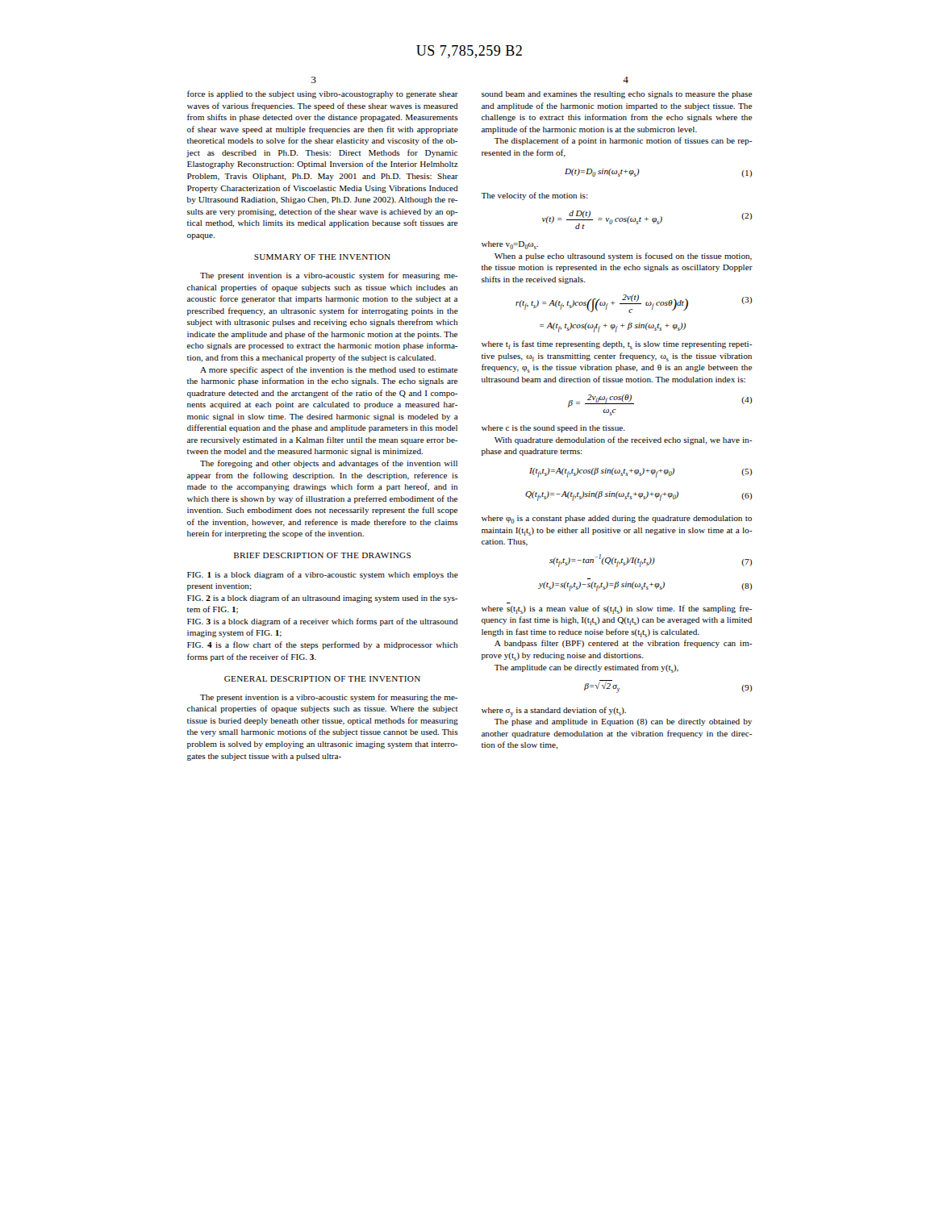US 7,785,259 B2
3 4
force is applied to the subject using vibro-acoustography to generate shear waves of various frequencies. The speed of these shear waves is measured from shifts in phase detected over the distance propagated. Measurements of shear wave speed at multiple frequencies are then fit with appropriate theoretical models to solve for the shear elasticity and viscosity of the object as described in Ph.D. Thesis: Direct Methods for Dynamic Elastography Reconstruction: Optimal Inversion of the Interior Helmholtz Problem, Travis Oliphant, Ph.D. May 2001 and Ph.D. Thesis: Shear Property Characterization of Viscoelastic Media Using Vibrations Induced by Ultrasound Radiation, Shigao Chen, Ph.D. June 2002). Although the results are very promising, detection of the shear wave is achieved by an optical method, which limits its medical application because soft tissues are opaque.
Summary of the Invention
The present invention is a vibro-acoustic system for measuring mechanical properties of opaque subjects such as tissue which includes an acoustic force generator that imparts harmonic motion to the subject at a prescribed frequency, an ultrasonic system for interrogating points in the subject with ultrasonic pulses and receiving echo signals therefrom which indicate the amplitude and phase of the harmonic motion at the points. The echo signals are processed to extract the harmonic motion phase information, and from this a mechanical property of the subject is calculated.
A more specific aspect of the invention is the method used to estimate the harmonic phase information in the echo signals. The echo signals are quadrature detected and the arctangent of the ratio of the Q and I components acquired at each point are calculated to produce a measured harmonic signal in slow time. The desired harmonic signal is modeled by a differential equation and the phase and amplitude parameters in this model are recursively estimated in a Kalman filter until the mean square error between the model and the measured harmonic signal is minimized.
The foregoing and other objects and advantages of the invention will appear from the following description. In the description, reference is made to the accompanying drawings which form a part hereof, and in which there is shown by way of illustration a preferred embodiment of the invention. Such embodiment does not necessarily represent the full scope of the invention, however, and reference is made therefore to the claims herein for interpreting the scope of the invention.
Brief Description of the Drawings
FIG. 1 is a block diagram of a vibro-acoustic system which employs the present invention;
FIG. 2 is a block diagram of an ultrasound imaging system used in the system of FIG. 1;
FIG. 3 is a block diagram of a receiver which forms part of the ultrasound imaging system of FIG. 1;
FIG. 4 is a flow chart of the steps performed by a midprocessor which forms part of the receiver of FIG. 3.
General Description of the Invention
The present invention is a vibro-acoustic system for measuring the mechanical properties of opaque subjects such as tissue. Where the subject tissue is buried deeply beneath other tissue, optical methods for measuring the very small harmonic motions of the subject tissue cannot be used. This problem is solved by employing an ultrasonic imaging system that interrogates the subject tissue with a pulsed ultra-
sound beam and examines the resulting echo signals to measure the phase and amplitude of the harmonic motion imparted to the subject tissue. The challenge is to extract this information from the echo signals where the amplitude of the harmonic motion is at the submicron level.
The displacement of a point in harmonic motion of tissues can be represented in the form of,
D(t)=D0 sin(ωst+φs)
(1)
The velocity of the motion is:
v(t) = d D(t) d t = v0 cos(ωst + φs)
(2)
where v0=D0ωs.
When a pulse echo ultrasound system is focused on the tissue motion, the tissue motion is represented in the echo signals as oscillatory Doppler shifts in the received signals.
r(tf, ts) = A(tf, ts)cos(∫(ωf + 2v(t) c ωf cosθ) dt) = A(tf, ts)cos(ωftf + φf + β sin(ωsts + φs))
(3)
where tf is fast time representing depth, ts is slow time representing repetitive pulses, ωf is transmitting center frequency, ωs is the tissue vibration frequency, φs is the tissue vibration phase, and θ is an angle between the ultrasound beam and direction of tissue motion. The modulation index is:
β = 2v0ωf cos(θ) ωsc
(4)
where c is the sound speed in the tissue.
With quadrature demodulation of the received echo signal, we have in-phase and quadrature terms:
I(tf,ts)=A(tf,ts)cos(β sin(ωsts+φs)+φf+φ0)
(5)
Q(tf,ts)=−A(tf,ts)sin(β sin(ωsts+φs)+φf+φ0)
(6)
where φ0 is a constant phase added during the quadrature demodulation to maintain I(tfts) to be either all positive or all negative in slow time at a location. Thus,
s(tf,ts)=−tan−1(Q(tf,ts)/I(tf,ts))
(7)
y(ts)=s(tf,ts)−s(tf,ts)=β sin(ωsts+φs)
(8)
where s(tfts) is a mean value of s(tfts) in slow time. If the sampling frequency in fast time is high, I(tfts) and Q(tfts) can be averaged with a limited length in fast time to reduce noise before s(tfts) is calculated.
A bandpass filter (BPF) centered at the vibration frequency can improve y(ts) by reducing noise and distortions.
The amplitude can be directly estimated from y(ts),
β=√√2σy
(9)
where σy is a standard deviation of y(ts).
The phase and amplitude in Equation (8) can be directly obtained by another quadrature demodulation at the vibration frequency in the direction of the slow time,